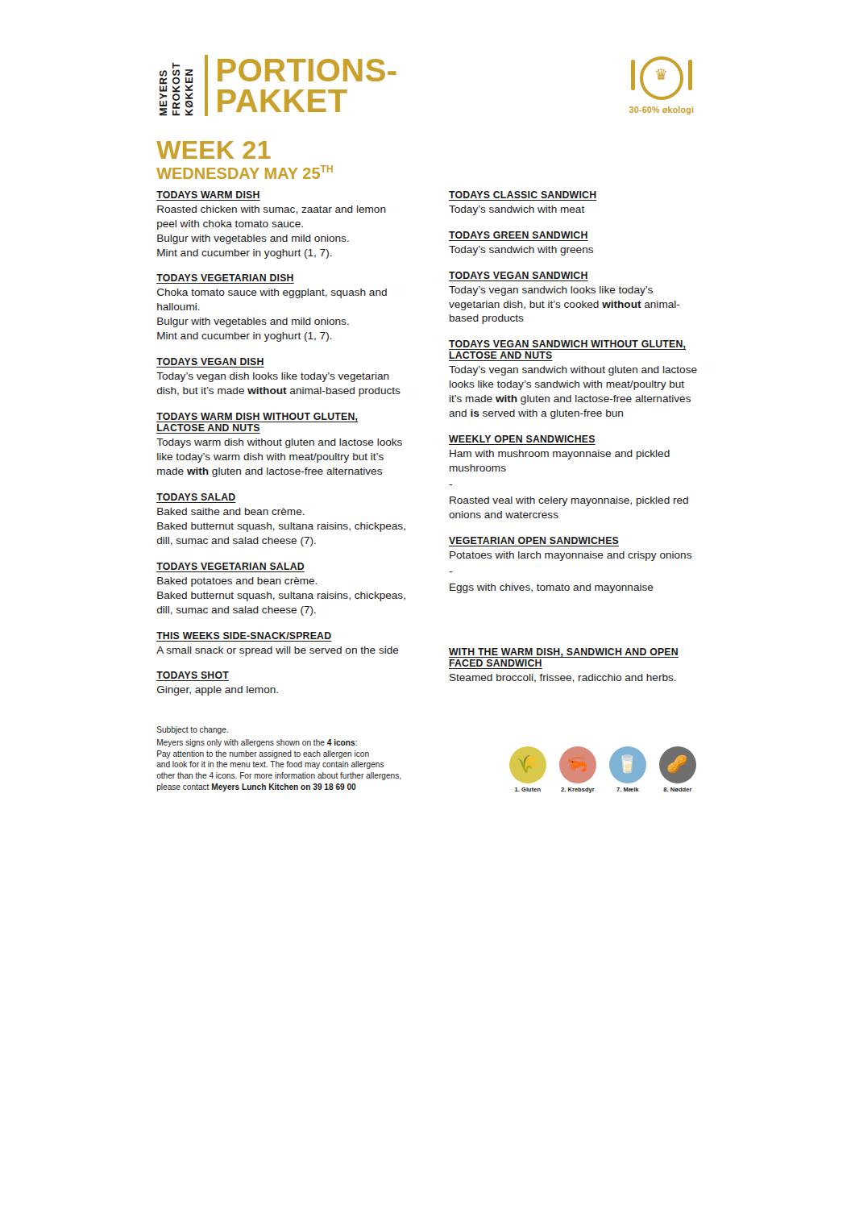Meyers
Frokost
Køkken
Portions-
pakket
♛
30-60% økologi
Week 21
Wednesday May 25th
Todays warm dish
Roasted chicken with sumac, zaatar and lemon peel with choka tomato sauce.
Bulgur with vegetables and mild onions.
Mint and cucumber in yoghurt (1, 7).
Todays vegetarian dish
Choka tomato sauce with eggplant, squash and halloumi.
Bulgur with vegetables and mild onions.
Mint and cucumber in yoghurt (1, 7).
Todays vegan dish
Today’s vegan dish looks like today’s vegetarian dish, but it’s made without animal-based products
Todays warm dish without gluten, lactose and nuts
Todays warm dish without gluten and lactose looks like today’s warm dish with meat/poultry but it’s made with gluten and lactose-free alternatives
Todays salad
Baked saithe and bean crème.
Baked butternut squash, sultana raisins, chickpeas, dill, sumac and salad cheese (7).
Todays vegetarian salad
Baked potatoes and bean crème.
Baked butternut squash, sultana raisins, chickpeas, dill, sumac and salad cheese (7).
This weeks side-snack/spread
A small snack or spread will be served on the side
Todays shot
Ginger, apple and lemon.
Todays classic sandwich
Today’s sandwich with meat
Todays green sandwich
Today’s sandwich with greens
Todays vegan sandwich
Today’s vegan sandwich looks like today’s vegetarian dish, but it’s cooked without animal-based products
Todays vegan sandwich without gluten, lactose and nuts
Today’s vegan sandwich without gluten and lactose looks like today’s sandwich with meat/poultry but it’s made with gluten and lactose-free alternatives and is served with a gluten-free bun
Weekly open sandwiches
Ham with mushroom mayonnaise and pickled mushrooms
-
Roasted veal with celery mayonnaise, pickled red onions and watercress
Vegetarian open sandwiches
Potatoes with larch mayonnaise and crispy onions
-
Eggs with chives, tomato and mayonnaise
With the warm dish, sandwich and open faced sandwich
Steamed broccoli, frissee, radicchio and herbs.
Subbject to change.
Meyers signs only with allergens shown on the 4 icons:
Pay attention to the number assigned to each allergen icon
and look for it in the menu text. The food may contain allergens
other than the 4 icons. For more information about further allergens,
please contact Meyers Lunch Kitchen on 39 18 69 00
🌾
1. Gluten
🦐
2. Krebsdyr
🥛
7. Mælk
🥜
8. Nødder